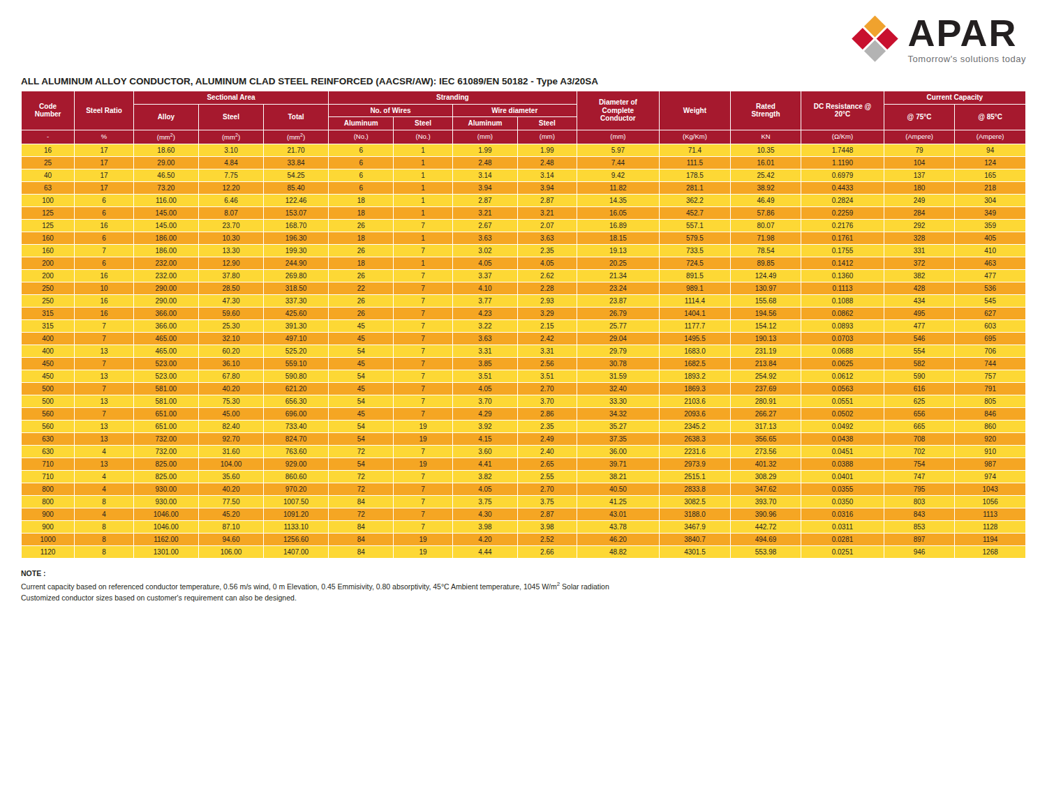APAR
Tomorrow's solutions today
ALL ALUMINUM ALLOY CONDUCTOR, ALUMINUM CLAD STEEL REINFORCED (AACSR/AW): IEC 61089/EN 50182 - Type A3/20SA
| Code Number | Steel Ratio | Sectional Area | Stranding | Diameter of Complete Conductor | Weight | Rated Strength | DC Resistance @ 20°C | Current Capacity |
| --- | --- | --- | --- | --- | --- | --- | --- | --- |
| Alloy | Steel | Total | No. of Wires | Wire diameter | @ 75°C | @ 85°C |
| Aluminum | Steel | Aluminum | Steel |
| - | % | (mm 2 ) | (mm 2 ) | (mm 2 ) | (No.) | (No.) | (mm) | (mm) | (mm) | (Kg/Km) | KN | (Ω/Km) | (Ampere) | (Ampere) |
| 16 | 17 | 18.60 | 3.10 | 21.70 | 6 | 1 | 1.99 | 1.99 | 5.97 | 71.4 | 10.35 | 1.7448 | 79 | 94 |
| 25 | 17 | 29.00 | 4.84 | 33.84 | 6 | 1 | 2.48 | 2.48 | 7.44 | 111.5 | 16.01 | 1.1190 | 104 | 124 |
| 40 | 17 | 46.50 | 7.75 | 54.25 | 6 | 1 | 3.14 | 3.14 | 9.42 | 178.5 | 25.42 | 0.6979 | 137 | 165 |
| 63 | 17 | 73.20 | 12.20 | 85.40 | 6 | 1 | 3.94 | 3.94 | 11.82 | 281.1 | 38.92 | 0.4433 | 180 | 218 |
| 100 | 6 | 116.00 | 6.46 | 122.46 | 18 | 1 | 2.87 | 2.87 | 14.35 | 362.2 | 46.49 | 0.2824 | 249 | 304 |
| 125 | 6 | 145.00 | 8.07 | 153.07 | 18 | 1 | 3.21 | 3.21 | 16.05 | 452.7 | 57.86 | 0.2259 | 284 | 349 |
| 125 | 16 | 145.00 | 23.70 | 168.70 | 26 | 7 | 2.67 | 2.07 | 16.89 | 557.1 | 80.07 | 0.2176 | 292 | 359 |
| 160 | 6 | 186.00 | 10.30 | 196.30 | 18 | 1 | 3.63 | 3.63 | 18.15 | 579.5 | 71.98 | 0.1761 | 328 | 405 |
| 160 | 7 | 186.00 | 13.30 | 199.30 | 26 | 7 | 3.02 | 2.35 | 19.13 | 733.5 | 78.54 | 0.1755 | 331 | 410 |
| 200 | 6 | 232.00 | 12.90 | 244.90 | 18 | 1 | 4.05 | 4.05 | 20.25 | 724.5 | 89.85 | 0.1412 | 372 | 463 |
| 200 | 16 | 232.00 | 37.80 | 269.80 | 26 | 7 | 3.37 | 2.62 | 21.34 | 891.5 | 124.49 | 0.1360 | 382 | 477 |
| 250 | 10 | 290.00 | 28.50 | 318.50 | 22 | 7 | 4.10 | 2.28 | 23.24 | 989.1 | 130.97 | 0.1113 | 428 | 536 |
| 250 | 16 | 290.00 | 47.30 | 337.30 | 26 | 7 | 3.77 | 2.93 | 23.87 | 1114.4 | 155.68 | 0.1088 | 434 | 545 |
| 315 | 16 | 366.00 | 59.60 | 425.60 | 26 | 7 | 4.23 | 3.29 | 26.79 | 1404.1 | 194.56 | 0.0862 | 495 | 627 |
| 315 | 7 | 366.00 | 25.30 | 391.30 | 45 | 7 | 3.22 | 2.15 | 25.77 | 1177.7 | 154.12 | 0.0893 | 477 | 603 |
| 400 | 7 | 465.00 | 32.10 | 497.10 | 45 | 7 | 3.63 | 2.42 | 29.04 | 1495.5 | 190.13 | 0.0703 | 546 | 695 |
| 400 | 13 | 465.00 | 60.20 | 525.20 | 54 | 7 | 3.31 | 3.31 | 29.79 | 1683.0 | 231.19 | 0.0688 | 554 | 706 |
| 450 | 7 | 523.00 | 36.10 | 559.10 | 45 | 7 | 3.85 | 2.56 | 30.78 | 1682.5 | 213.84 | 0.0625 | 582 | 744 |
| 450 | 13 | 523.00 | 67.80 | 590.80 | 54 | 7 | 3.51 | 3.51 | 31.59 | 1893.2 | 254.92 | 0.0612 | 590 | 757 |
| 500 | 7 | 581.00 | 40.20 | 621.20 | 45 | 7 | 4.05 | 2.70 | 32.40 | 1869.3 | 237.69 | 0.0563 | 616 | 791 |
| 500 | 13 | 581.00 | 75.30 | 656.30 | 54 | 7 | 3.70 | 3.70 | 33.30 | 2103.6 | 280.91 | 0.0551 | 625 | 805 |
| 560 | 7 | 651.00 | 45.00 | 696.00 | 45 | 7 | 4.29 | 2.86 | 34.32 | 2093.6 | 266.27 | 0.0502 | 656 | 846 |
| 560 | 13 | 651.00 | 82.40 | 733.40 | 54 | 19 | 3.92 | 2.35 | 35.27 | 2345.2 | 317.13 | 0.0492 | 665 | 860 |
| 630 | 13 | 732.00 | 92.70 | 824.70 | 54 | 19 | 4.15 | 2.49 | 37.35 | 2638.3 | 356.65 | 0.0438 | 708 | 920 |
| 630 | 4 | 732.00 | 31.60 | 763.60 | 72 | 7 | 3.60 | 2.40 | 36.00 | 2231.6 | 273.56 | 0.0451 | 702 | 910 |
| 710 | 13 | 825.00 | 104.00 | 929.00 | 54 | 19 | 4.41 | 2.65 | 39.71 | 2973.9 | 401.32 | 0.0388 | 754 | 987 |
| 710 | 4 | 825.00 | 35.60 | 860.60 | 72 | 7 | 3.82 | 2.55 | 38.21 | 2515.1 | 308.29 | 0.0401 | 747 | 974 |
| 800 | 4 | 930.00 | 40.20 | 970.20 | 72 | 7 | 4.05 | 2.70 | 40.50 | 2833.8 | 347.62 | 0.0355 | 795 | 1043 |
| 800 | 8 | 930.00 | 77.50 | 1007.50 | 84 | 7 | 3.75 | 3.75 | 41.25 | 3082.5 | 393.70 | 0.0350 | 803 | 1056 |
| 900 | 4 | 1046.00 | 45.20 | 1091.20 | 72 | 7 | 4.30 | 2.87 | 43.01 | 3188.0 | 390.96 | 0.0316 | 843 | 1113 |
| 900 | 8 | 1046.00 | 87.10 | 1133.10 | 84 | 7 | 3.98 | 3.98 | 43.78 | 3467.9 | 442.72 | 0.0311 | 853 | 1128 |
| 1000 | 8 | 1162.00 | 94.60 | 1256.60 | 84 | 19 | 4.20 | 2.52 | 46.20 | 3840.7 | 494.69 | 0.0281 | 897 | 1194 |
| 1120 | 8 | 1301.00 | 106.00 | 1407.00 | 84 | 19 | 4.44 | 2.66 | 48.82 | 4301.5 | 553.98 | 0.0251 | 946 | 1268 |
NOTE :
Current capacity based on referenced conductor temperature, 0.56 m/s wind, 0 m Elevation, 0.45 Emmisivity, 0.80 absorptivity, 45°C Ambient temperature, 1045 W/m2 Solar radiation
Customized conductor sizes based on customer's requirement can also be designed.